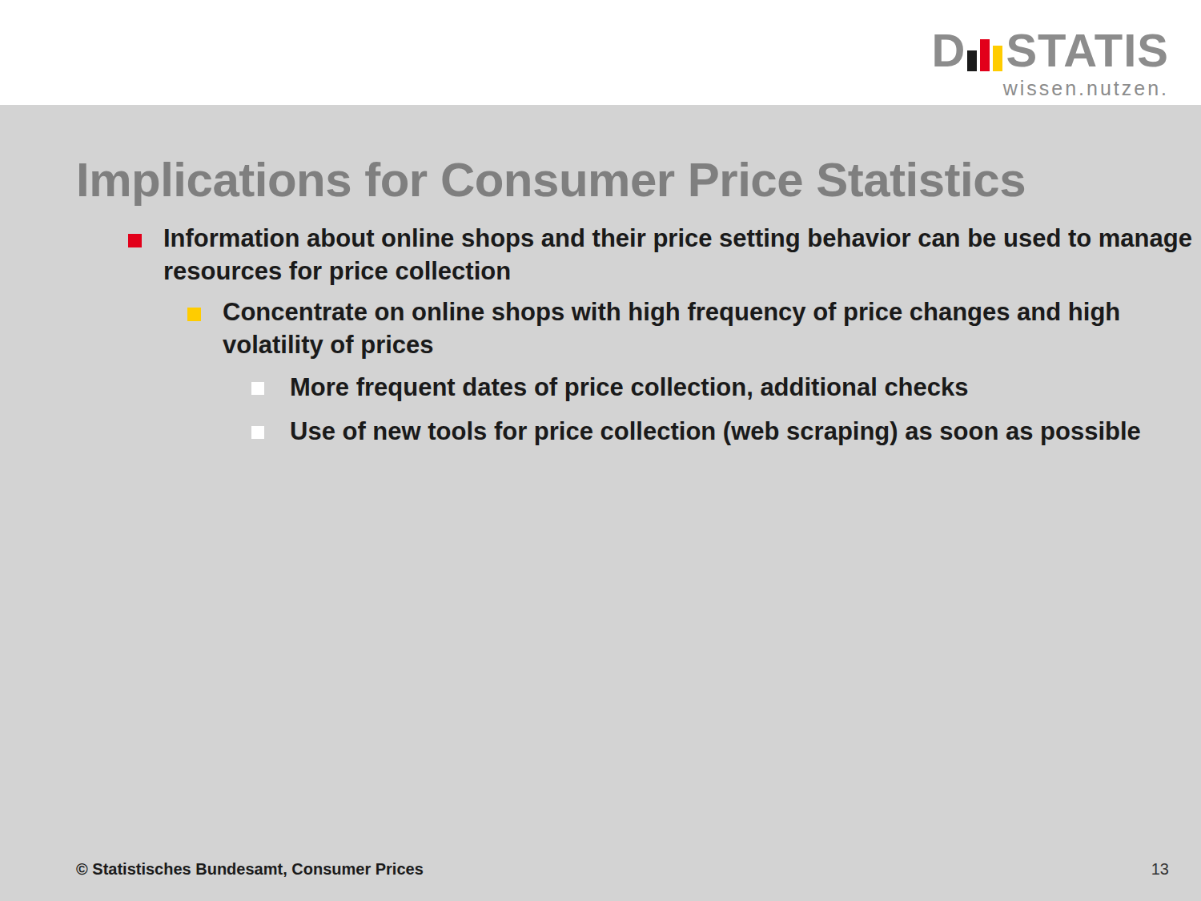D STATIS
wissen.nutzen.
Implications for Consumer Price Statistics
Information about online shops and their price setting behavior can be used to manage resources for price collection
Concentrate on online shops with high frequency of price changes and high volatility of prices
More frequent dates of price collection, additional checks
Use of new tools for price collection (web scraping) as soon as possible
© Statistisches Bundesamt, Consumer Prices 13